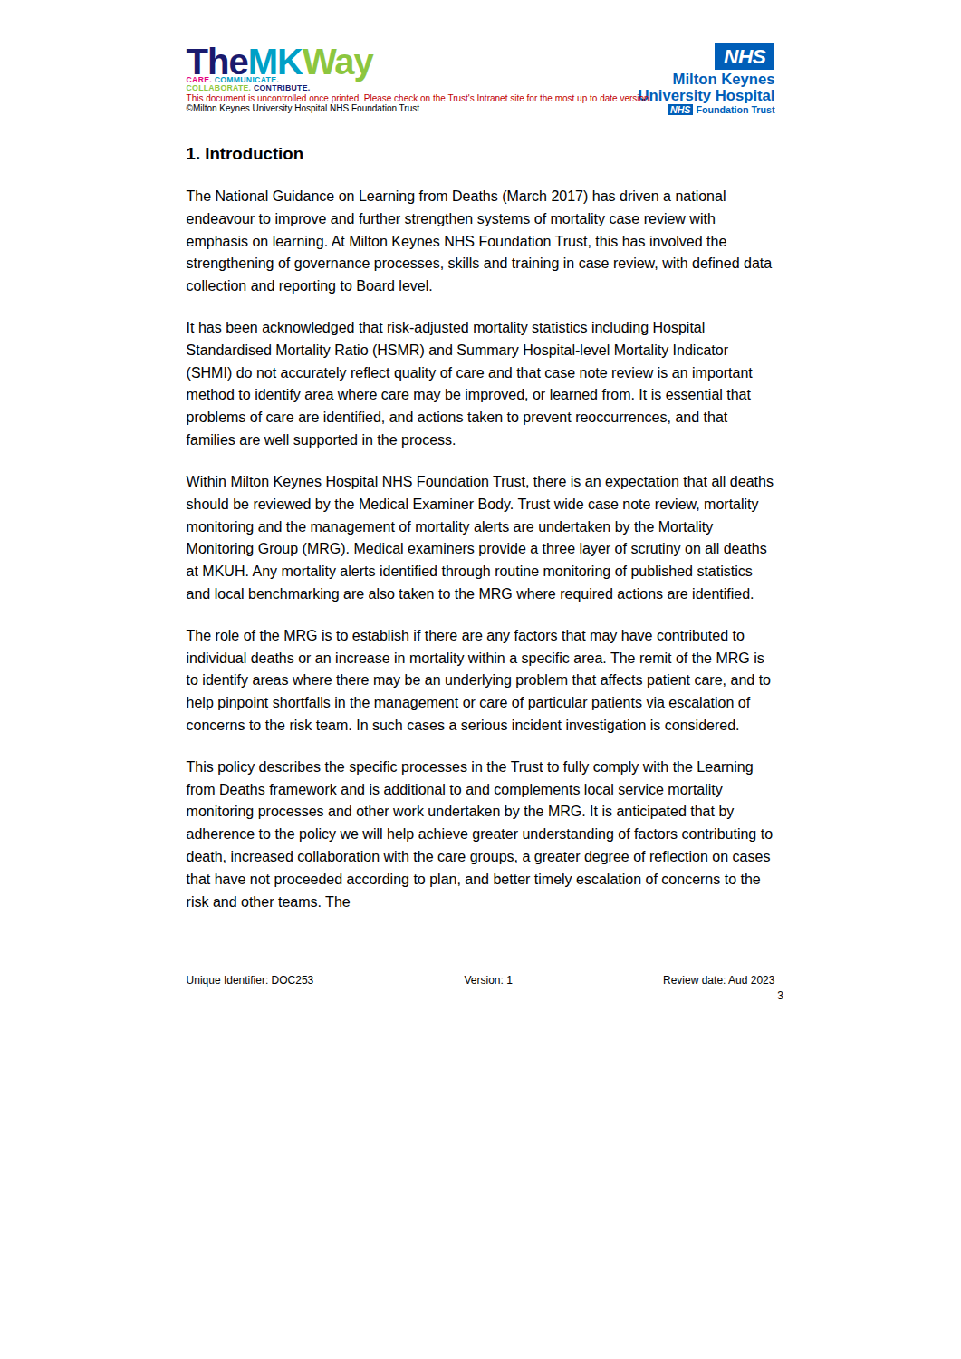The MK Way
CARE. COMMUNICATE.
COLLABORATE. CONTRIBUTE.
NHS
Milton Keynes
University Hospital
NHS Foundation Trust
This document is uncontrolled once printed. Please check on the Trust's Intranet site for the most up to date version.
©Milton Keynes University Hospital NHS Foundation Trust
1. Introduction
The National Guidance on Learning from Deaths (March 2017) has driven a national endeavour to improve and further strengthen systems of mortality case review with emphasis on learning. At Milton Keynes NHS Foundation Trust, this has involved the strengthening of governance processes, skills and training in case review, with defined data collection and reporting to Board level.
It has been acknowledged that risk-adjusted mortality statistics including Hospital Standardised Mortality Ratio (HSMR) and Summary Hospital-level Mortality Indicator (SHMI) do not accurately reflect quality of care and that case note review is an important method to identify area where care may be improved, or learned from. It is essential that problems of care are identified, and actions taken to prevent reoccurrences, and that families are well supported in the process.
Within Milton Keynes Hospital NHS Foundation Trust, there is an expectation that all deaths should be reviewed by the Medical Examiner Body. Trust wide case note review, mortality monitoring and the management of mortality alerts are undertaken by the Mortality Monitoring Group (MRG). Medical examiners provide a three layer of scrutiny on all deaths at MKUH. Any mortality alerts identified through routine monitoring of published statistics and local benchmarking are also taken to the MRG where required actions are identified.
The role of the MRG is to establish if there are any factors that may have contributed to individual deaths or an increase in mortality within a specific area. The remit of the MRG is to identify areas where there may be an underlying problem that affects patient care, and to help pinpoint shortfalls in the management or care of particular patients via escalation of concerns to the risk team. In such cases a serious incident investigation is considered.
This policy describes the specific processes in the Trust to fully comply with the Learning from Deaths framework and is additional to and complements local service mortality monitoring processes and other work undertaken by the MRG. It is anticipated that by adherence to the policy we will help achieve greater understanding of factors contributing to death, increased collaboration with the care groups, a greater degree of reflection on cases that have not proceeded according to plan, and better timely escalation of concerns to the risk and other teams. The
Unique Identifier: DOC253 Version: 1 Review date: Aud 2023 3